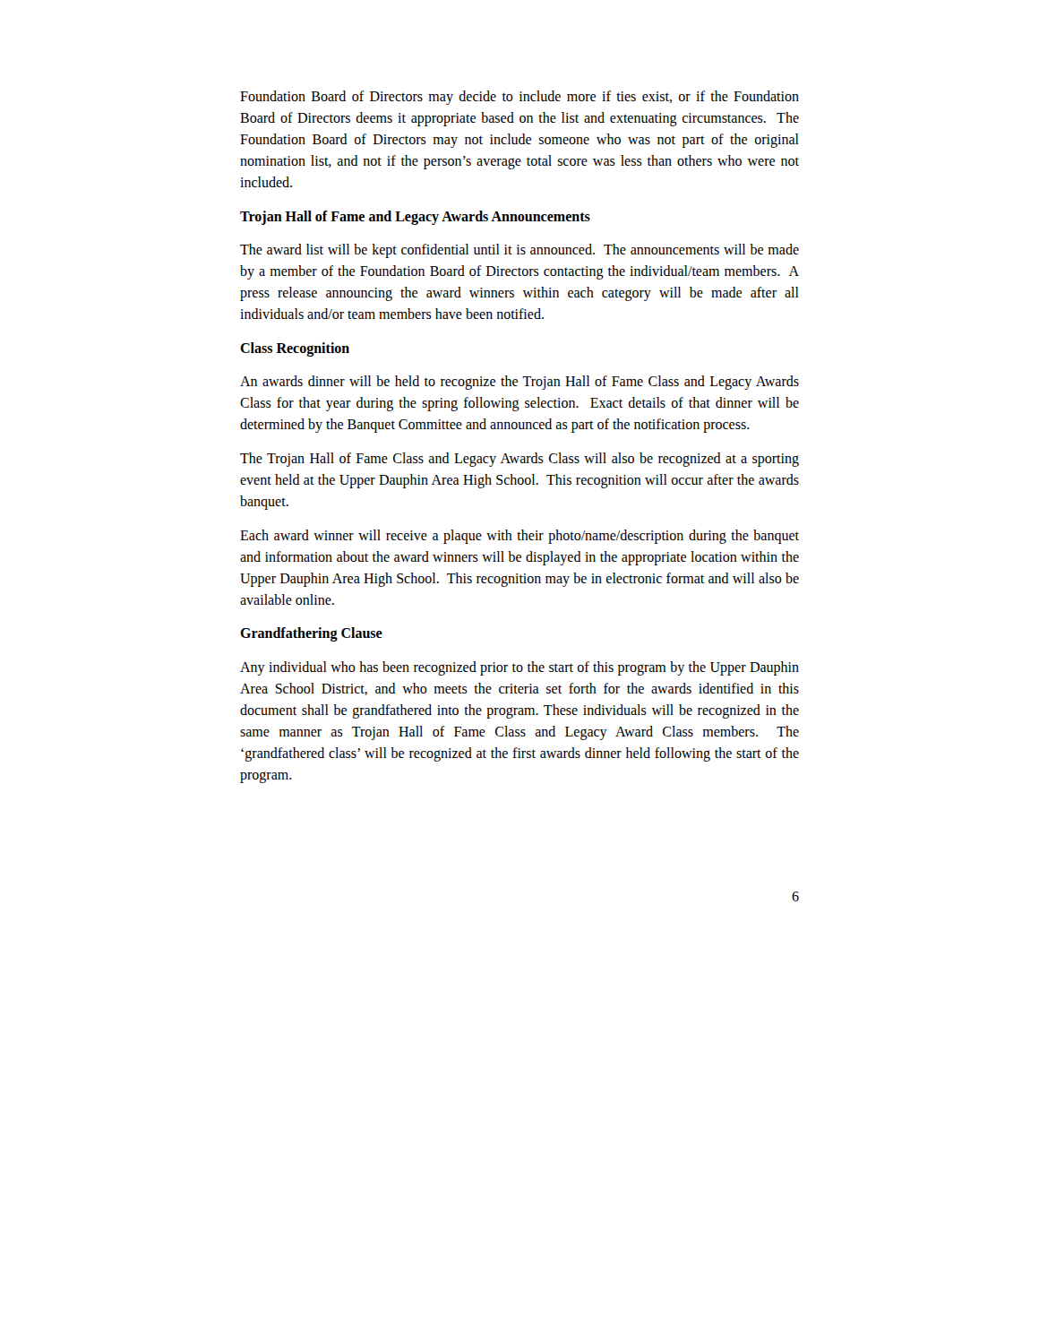Foundation Board of Directors may decide to include more if ties exist, or if the Foundation Board of Directors deems it appropriate based on the list and extenuating circumstances. The Foundation Board of Directors may not include someone who was not part of the original nomination list, and not if the person’s average total score was less than others who were not included.
Trojan Hall of Fame and Legacy Awards Announcements
The award list will be kept confidential until it is announced. The announcements will be made by a member of the Foundation Board of Directors contacting the individual/team members. A press release announcing the award winners within each category will be made after all individuals and/or team members have been notified.
Class Recognition
An awards dinner will be held to recognize the Trojan Hall of Fame Class and Legacy Awards Class for that year during the spring following selection. Exact details of that dinner will be determined by the Banquet Committee and announced as part of the notification process.
The Trojan Hall of Fame Class and Legacy Awards Class will also be recognized at a sporting event held at the Upper Dauphin Area High School. This recognition will occur after the awards banquet.
Each award winner will receive a plaque with their photo/name/description during the banquet and information about the award winners will be displayed in the appropriate location within the Upper Dauphin Area High School. This recognition may be in electronic format and will also be available online.
Grandfathering Clause
Any individual who has been recognized prior to the start of this program by the Upper Dauphin Area School District, and who meets the criteria set forth for the awards identified in this document shall be grandfathered into the program. These individuals will be recognized in the same manner as Trojan Hall of Fame Class and Legacy Award Class members. The ‘grandfathered class’ will be recognized at the first awards dinner held following the start of the program.
6